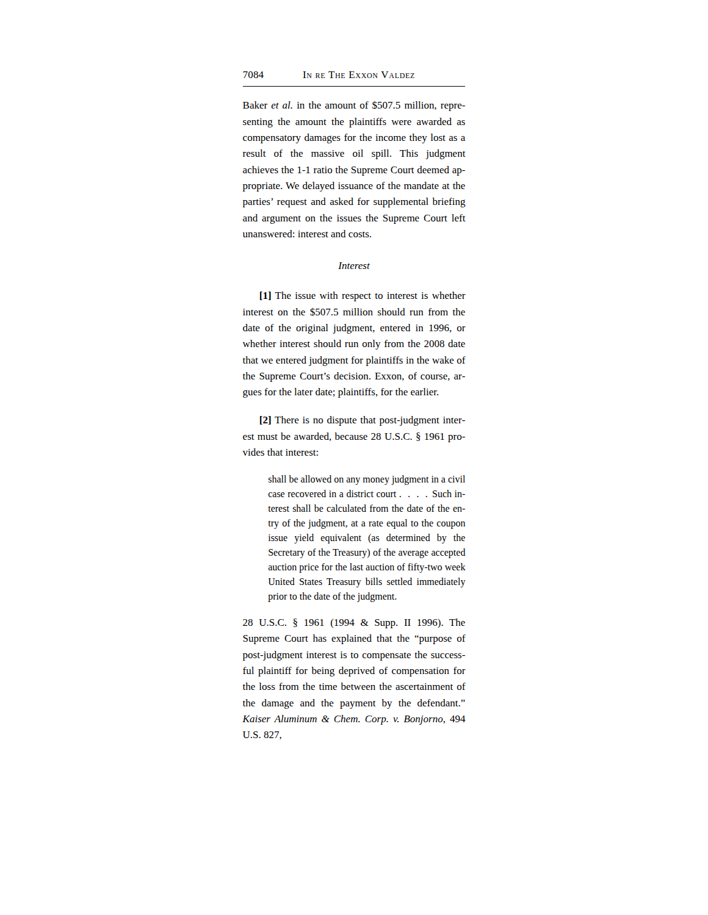7084 In re The Exxon Valdez
Baker et al. in the amount of $507.5 million, representing the amount the plaintiffs were awarded as compensatory damages for the income they lost as a result of the massive oil spill. This judgment achieves the 1-1 ratio the Supreme Court deemed appropriate. We delayed issuance of the mandate at the parties’ request and asked for supplemental briefing and argument on the issues the Supreme Court left unanswered: interest and costs.
Interest
[1] The issue with respect to interest is whether interest on the $507.5 million should run from the date of the original judgment, entered in 1996, or whether interest should run only from the 2008 date that we entered judgment for plaintiffs in the wake of the Supreme Court’s decision. Exxon, of course, argues for the later date; plaintiffs, for the earlier.
[2] There is no dispute that post-judgment interest must be awarded, because 28 U.S.C. § 1961 provides that interest:
shall be allowed on any money judgment in a civil case recovered in a district court . . . . Such interest shall be calculated from the date of the entry of the judgment, at a rate equal to the coupon issue yield equivalent (as determined by the Secretary of the Treasury) of the average accepted auction price for the last auction of fifty-two week United States Treasury bills settled immediately prior to the date of the judgment.
28 U.S.C. § 1961 (1994 & Supp. II 1996). The Supreme Court has explained that the “purpose of post-judgment interest is to compensate the successful plaintiff for being deprived of compensation for the loss from the time between the ascertainment of the damage and the payment by the defendant.” Kaiser Aluminum & Chem. Corp. v. Bonjorno, 494 U.S. 827,